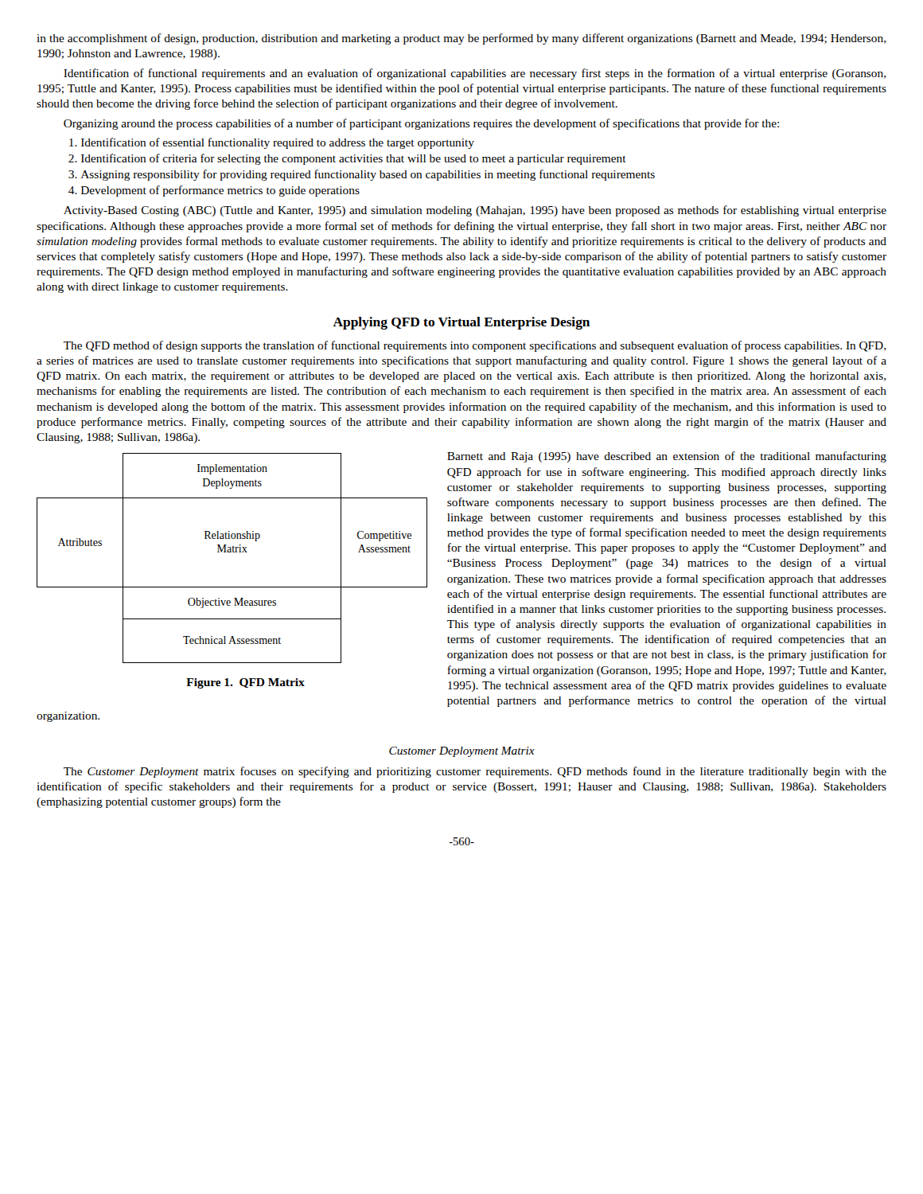in the accomplishment of design, production, distribution and marketing a product may be performed by many different organizations (Barnett and Meade, 1994; Henderson, 1990; Johnston and Lawrence, 1988).
Identification of functional requirements and an evaluation of organizational capabilities are necessary first steps in the formation of a virtual enterprise (Goranson, 1995; Tuttle and Kanter, 1995). Process capabilities must be identified within the pool of potential virtual enterprise participants. The nature of these functional requirements should then become the driving force behind the selection of participant organizations and their degree of involvement.
Organizing around the process capabilities of a number of participant organizations requires the development of specifications that provide for the:
Identification of essential functionality required to address the target opportunity
Identification of criteria for selecting the component activities that will be used to meet a particular requirement
Assigning responsibility for providing required functionality based on capabilities in meeting functional requirements
Development of performance metrics to guide operations
Activity-Based Costing (ABC) (Tuttle and Kanter, 1995) and simulation modeling (Mahajan, 1995) have been proposed as methods for establishing virtual enterprise specifications. Although these approaches provide a more formal set of methods for defining the virtual enterprise, they fall short in two major areas. First, neither ABC nor simulation modeling provides formal methods to evaluate customer requirements. The ability to identify and prioritize requirements is critical to the delivery of products and services that completely satisfy customers (Hope and Hope, 1997). These methods also lack a side-by-side comparison of the ability of potential partners to satisfy customer requirements. The QFD design method employed in manufacturing and software engineering provides the quantitative evaluation capabilities provided by an ABC approach along with direct linkage to customer requirements.
Applying QFD to Virtual Enterprise Design
The QFD method of design supports the translation of functional requirements into component specifications and subsequent evaluation of process capabilities. In QFD, a series of matrices are used to translate customer requirements into specifications that support manufacturing and quality control. Figure 1 shows the general layout of a QFD matrix. On each matrix, the requirement or attributes to be developed are placed on the vertical axis. Each attribute is then prioritized. Along the horizontal axis, mechanisms for enabling the requirements are listed. The contribution of each mechanism to each requirement is then specified in the matrix area. An assessment of each mechanism is developed along the bottom of the matrix. This assessment provides information on the required capability of the mechanism, and this information is used to produce performance metrics. Finally, competing sources of the attribute and their capability information are shown along the right margin of the matrix (Hauser and Clausing, 1988; Sullivan, 1986a).
| | Implementation Deployments | |
| Attributes | Relationship Matrix | Competitive Assessment |
| | Objective Measures | |
| | Technical Assessment | |
Figure 1. QFD Matrix
Barnett and Raja (1995) have described an extension of the traditional manufacturing QFD approach for use in software engineering. This modified approach directly links customer or stakeholder requirements to supporting business processes, supporting software components necessary to support business processes are then defined. The linkage between customer requirements and business processes established by this method provides the type of formal specification needed to meet the design requirements for the virtual enterprise. This paper proposes to apply the “Customer Deployment” and “Business Process Deployment” (page 34) matrices to the design of a virtual organization. These two matrices provide a formal specification approach that addresses each of the virtual enterprise design requirements. The essential functional attributes are identified in a manner that links customer priorities to the supporting business processes. This type of analysis directly supports the evaluation of organizational capabilities in terms of customer requirements. The identification of required competencies that an organization does not possess or that are not best in class, is the primary justification for forming a virtual organization (Goranson, 1995; Hope and Hope, 1997; Tuttle and Kanter, 1995). The technical assessment area of the QFD matrix provides guidelines to evaluate potential partners and performance metrics to control the operation of the virtual organization.
Customer Deployment Matrix
The Customer Deployment matrix focuses on specifying and prioritizing customer requirements. QFD methods found in the literature traditionally begin with the identification of specific stakeholders and their requirements for a product or service (Bossert, 1991; Hauser and Clausing, 1988; Sullivan, 1986a). Stakeholders (emphasizing potential customer groups) form the
-560-